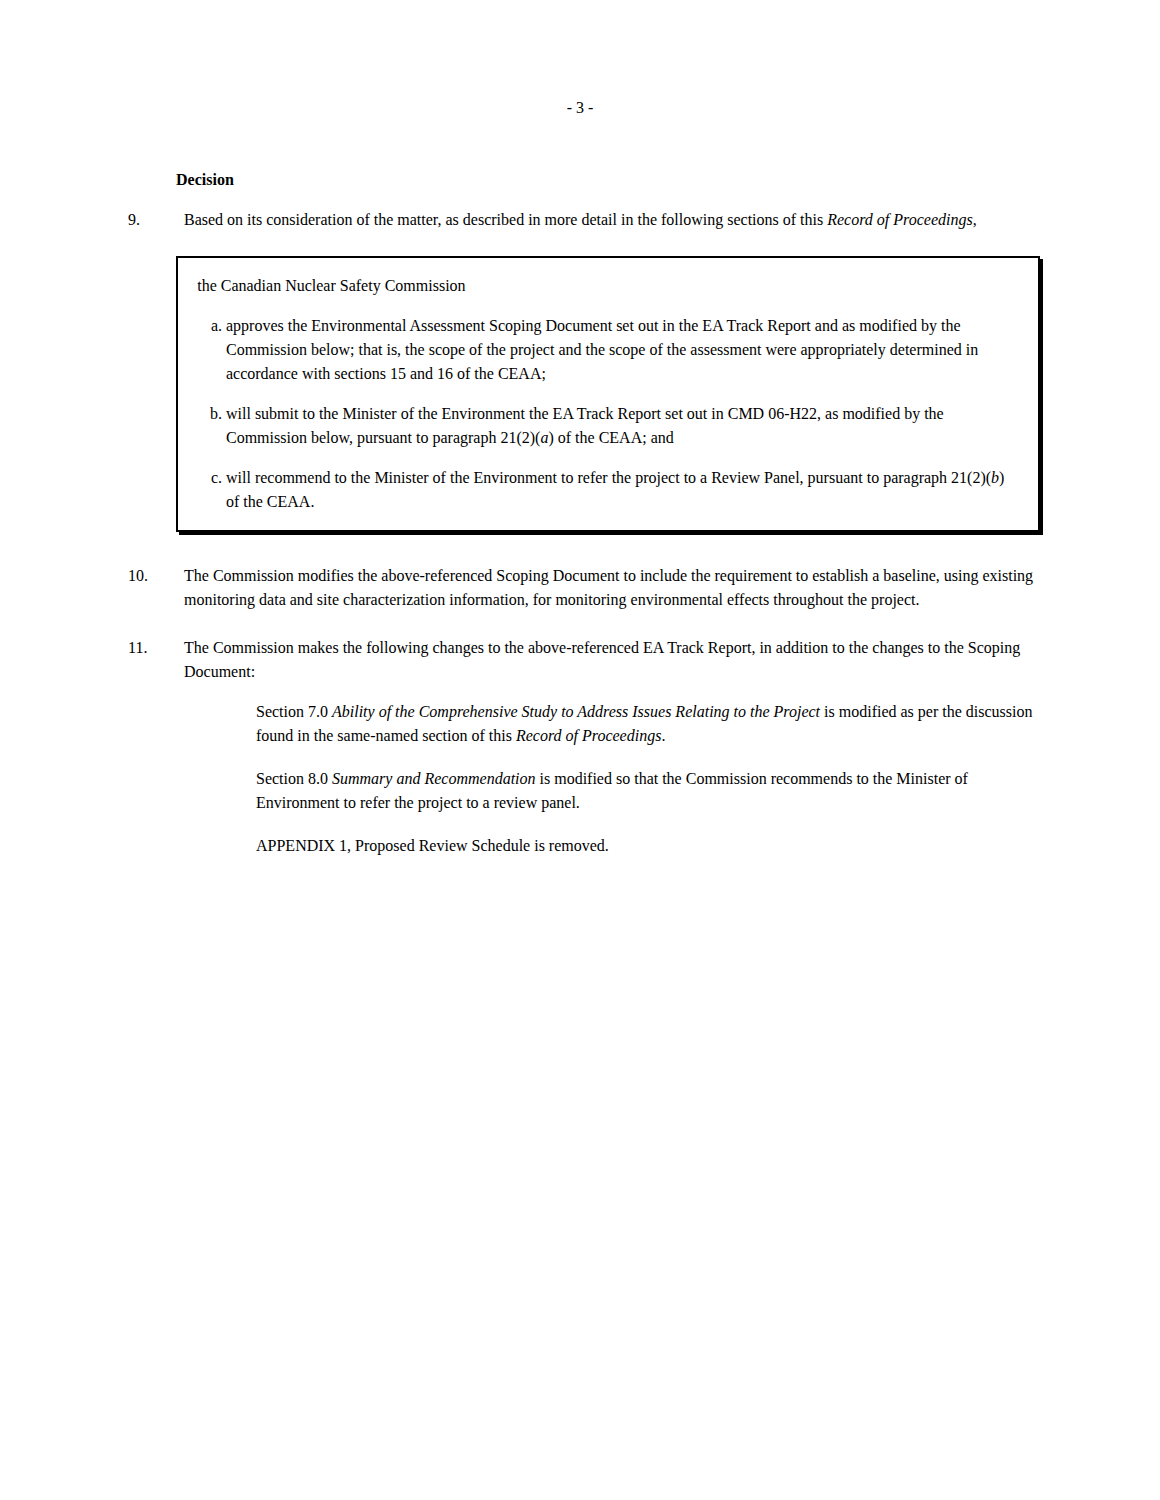- 3 -
Decision
9.
Based on its consideration of the matter, as described in more detail in the following sections of this Record of Proceedings,
the Canadian Nuclear Safety Commission
approves the Environmental Assessment Scoping Document set out in the EA Track Report and as modified by the Commission below; that is, the scope of the project and the scope of the assessment were appropriately determined in accordance with sections 15 and 16 of the CEAA;
will submit to the Minister of the Environment the EA Track Report set out in CMD 06-H22, as modified by the Commission below, pursuant to paragraph 21(2)(a) of the CEAA; and
will recommend to the Minister of the Environment to refer the project to a Review Panel, pursuant to paragraph 21(2)(b) of the CEAA.
10.
The Commission modifies the above-referenced Scoping Document to include the requirement to establish a baseline, using existing monitoring data and site characterization information, for monitoring environmental effects throughout the project.
11.
The Commission makes the following changes to the above-referenced EA Track Report, in addition to the changes to the Scoping Document:
Section 7.0 Ability of the Comprehensive Study to Address Issues Relating to the Project is modified as per the discussion found in the same-named section of this Record of Proceedings.
Section 8.0 Summary and Recommendation is modified so that the Commission recommends to the Minister of Environment to refer the project to a review panel.
APPENDIX 1, Proposed Review Schedule is removed.